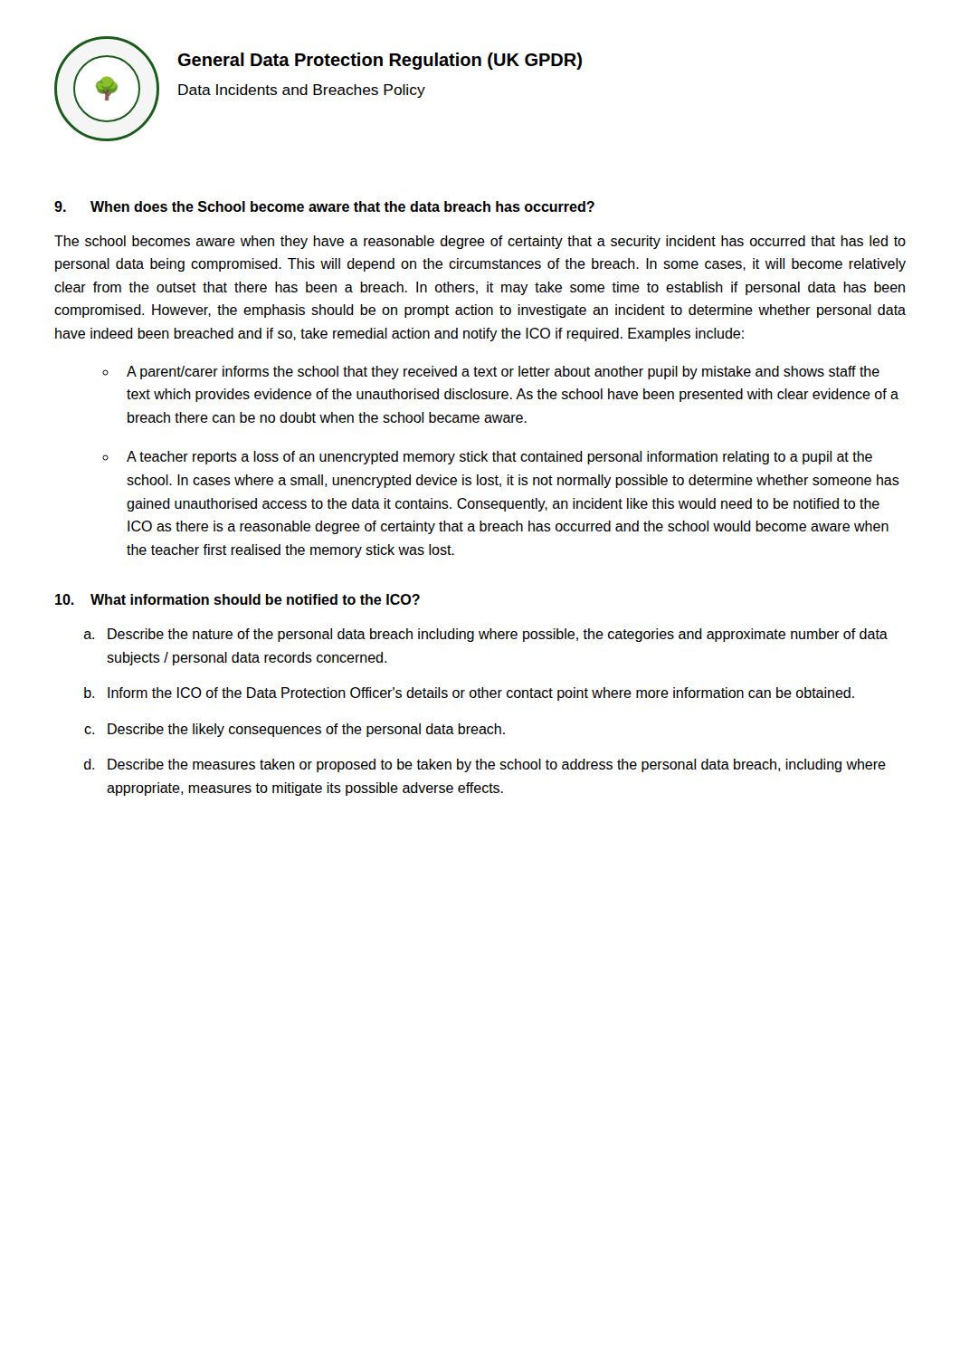🌳
General Data Protection Regulation (UK GPDR)
Data Incidents and Breaches Policy
9. When does the School become aware that the data breach has occurred?
The school becomes aware when they have a reasonable degree of certainty that a security incident has occurred that has led to personal data being compromised. This will depend on the circumstances of the breach. In some cases, it will become relatively clear from the outset that there has been a breach. In others, it may take some time to establish if personal data has been compromised. However, the emphasis should be on prompt action to investigate an incident to determine whether personal data have indeed been breached and if so, take remedial action and notify the ICO if required. Examples include:
A parent/carer informs the school that they received a text or letter about another pupil by mistake and shows staff the text which provides evidence of the unauthorised disclosure. As the school have been presented with clear evidence of a breach there can be no doubt when the school became aware.
A teacher reports a loss of an unencrypted memory stick that contained personal information relating to a pupil at the school. In cases where a small, unencrypted device is lost, it is not normally possible to determine whether someone has gained unauthorised access to the data it contains. Consequently, an incident like this would need to be notified to the ICO as there is a reasonable degree of certainty that a breach has occurred and the school would become aware when the teacher first realised the memory stick was lost.
10. What information should be notified to the ICO?
Describe the nature of the personal data breach including where possible, the categories and approximate number of data subjects / personal data records concerned.
Inform the ICO of the Data Protection Officer's details or other contact point where more information can be obtained.
Describe the likely consequences of the personal data breach.
Describe the measures taken or proposed to be taken by the school to address the personal data breach, including where appropriate, measures to mitigate its possible adverse effects.